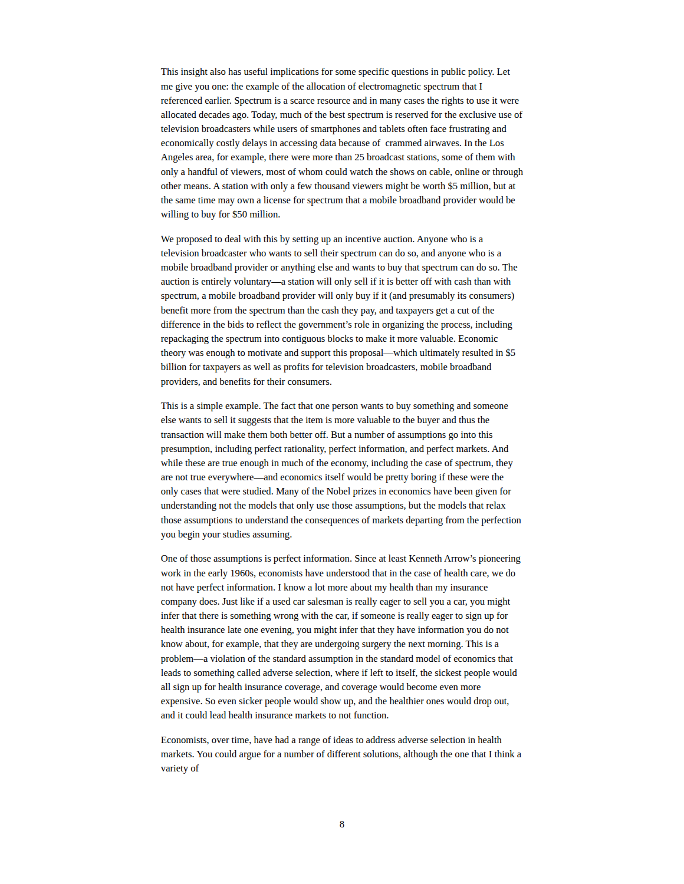This insight also has useful implications for some specific questions in public policy. Let me give you one: the example of the allocation of electromagnetic spectrum that I referenced earlier. Spectrum is a scarce resource and in many cases the rights to use it were allocated decades ago. Today, much of the best spectrum is reserved for the exclusive use of television broadcasters while users of smartphones and tablets often face frustrating and economically costly delays in accessing data because of crammed airwaves. In the Los Angeles area, for example, there were more than 25 broadcast stations, some of them with only a handful of viewers, most of whom could watch the shows on cable, online or through other means. A station with only a few thousand viewers might be worth $5 million, but at the same time may own a license for spectrum that a mobile broadband provider would be willing to buy for $50 million.
We proposed to deal with this by setting up an incentive auction. Anyone who is a television broadcaster who wants to sell their spectrum can do so, and anyone who is a mobile broadband provider or anything else and wants to buy that spectrum can do so. The auction is entirely voluntary—a station will only sell if it is better off with cash than with spectrum, a mobile broadband provider will only buy if it (and presumably its consumers) benefit more from the spectrum than the cash they pay, and taxpayers get a cut of the difference in the bids to reflect the government’s role in organizing the process, including repackaging the spectrum into contiguous blocks to make it more valuable. Economic theory was enough to motivate and support this proposal—which ultimately resulted in $5 billion for taxpayers as well as profits for television broadcasters, mobile broadband providers, and benefits for their consumers.
This is a simple example. The fact that one person wants to buy something and someone else wants to sell it suggests that the item is more valuable to the buyer and thus the transaction will make them both better off. But a number of assumptions go into this presumption, including perfect rationality, perfect information, and perfect markets. And while these are true enough in much of the economy, including the case of spectrum, they are not true everywhere—and economics itself would be pretty boring if these were the only cases that were studied. Many of the Nobel prizes in economics have been given for understanding not the models that only use those assumptions, but the models that relax those assumptions to understand the consequences of markets departing from the perfection you begin your studies assuming.
One of those assumptions is perfect information. Since at least Kenneth Arrow’s pioneering work in the early 1960s, economists have understood that in the case of health care, we do not have perfect information. I know a lot more about my health than my insurance company does. Just like if a used car salesman is really eager to sell you a car, you might infer that there is something wrong with the car, if someone is really eager to sign up for health insurance late one evening, you might infer that they have information you do not know about, for example, that they are undergoing surgery the next morning. This is a problem—a violation of the standard assumption in the standard model of economics that leads to something called adverse selection, where if left to itself, the sickest people would all sign up for health insurance coverage, and coverage would become even more expensive. So even sicker people would show up, and the healthier ones would drop out, and it could lead health insurance markets to not function.
Economists, over time, have had a range of ideas to address adverse selection in health markets. You could argue for a number of different solutions, although the one that I think a variety of
8